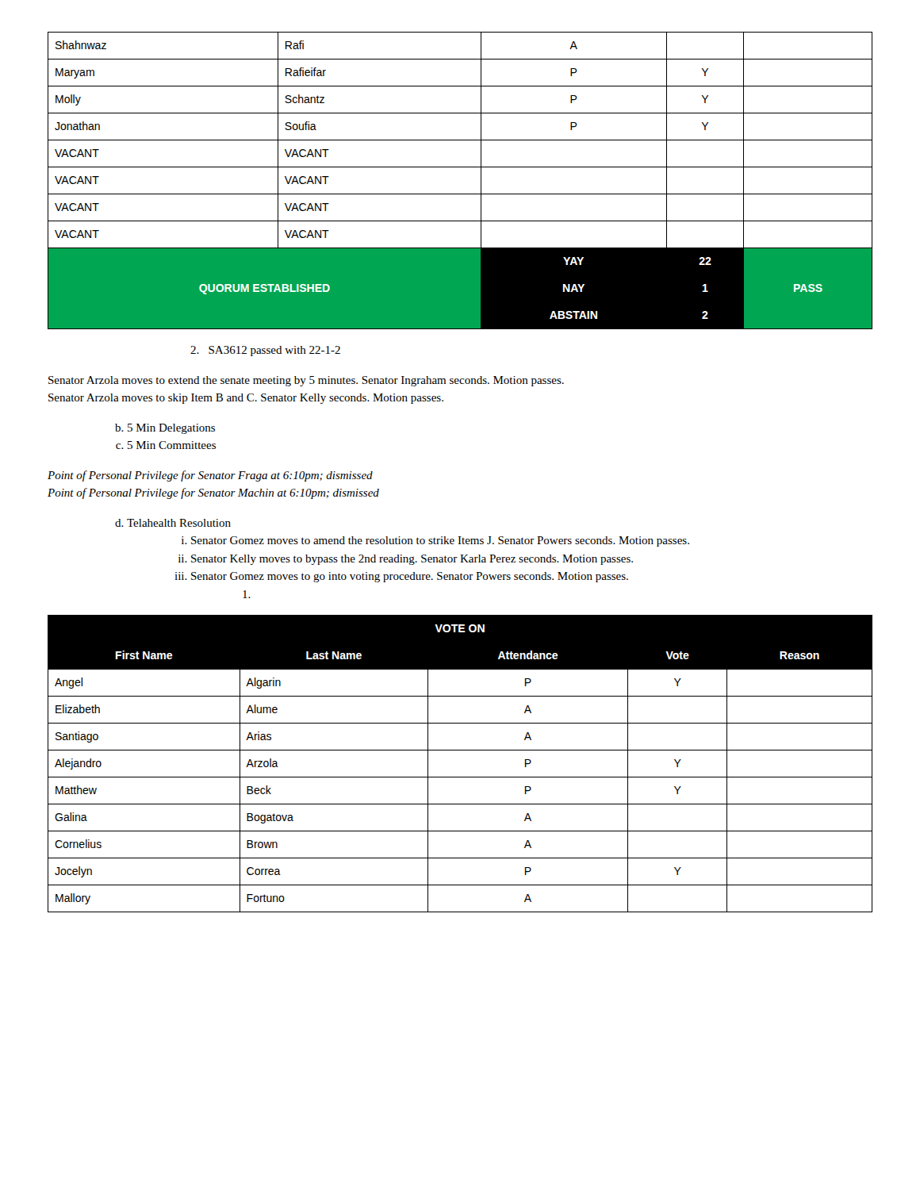| Shahnwaz | Rafi | A | | |
| Maryam | Rafieifar | P | Y | |
| Molly | Schantz | P | Y | |
| Jonathan | Soufia | P | Y | |
| VACANT | VACANT | | | |
| VACANT | VACANT | | | |
| VACANT | VACANT | | | |
| VACANT | VACANT | | | |
| QUORUM ESTABLISHED | YAY | 22 | PASS |
| NAY | 1 |
| ABSTAIN | 2 |
2. SA3612 passed with 22-1-2
Senator Arzola moves to extend the senate meeting by 5 minutes. Senator Ingraham seconds. Motion passes.
Senator Arzola moves to skip Item B and C. Senator Kelly seconds. Motion passes.
5 Min Delegations
5 Min Committees
Point of Personal Privilege for Senator Fraga at 6:10pm; dismissed
Point of Personal Privilege for Senator Machin at 6:10pm; dismissed
Telahealth Resolution
Senator Gomez moves to amend the resolution to strike Items J. Senator Powers seconds. Motion passes.
Senator Kelly moves to bypass the 2nd reading. Senator Karla Perez seconds. Motion passes.
Senator Gomez moves to go into voting procedure. Senator Powers seconds. Motion passes.
| VOTE ON |
| First Name | Last Name | Attendance | Vote | Reason |
| Angel | Algarin | P | Y | |
| Elizabeth | Alume | A | | |
| Santiago | Arias | A | | |
| Alejandro | Arzola | P | Y | |
| Matthew | Beck | P | Y | |
| Galina | Bogatova | A | | |
| Cornelius | Brown | A | | |
| Jocelyn | Correa | P | Y | |
| Mallory | Fortuno | A | | |